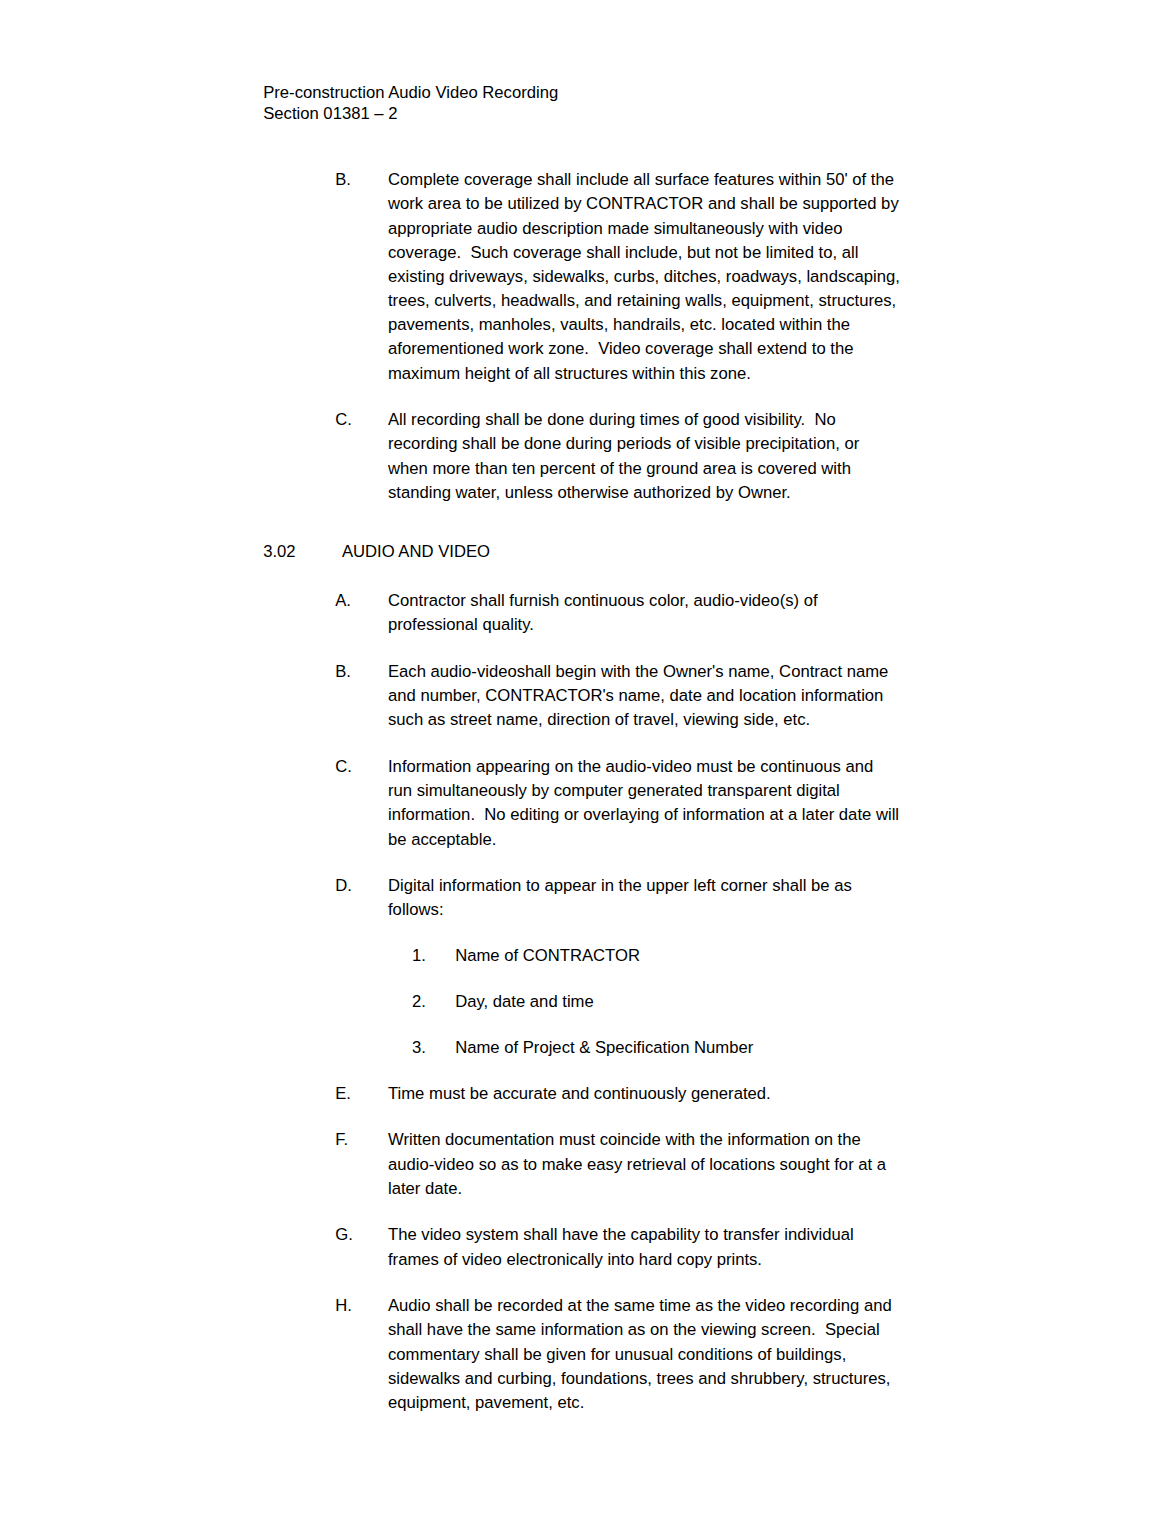Pre-construction Audio Video Recording
Section 01381 – 2
B. Complete coverage shall include all surface features within 50' of the work area to be utilized by CONTRACTOR and shall be supported by appropriate audio description made simultaneously with video coverage. Such coverage shall include, but not be limited to, all existing driveways, sidewalks, curbs, ditches, roadways, landscaping, trees, culverts, headwalls, and retaining walls, equipment, structures, pavements, manholes, vaults, handrails, etc. located within the aforementioned work zone. Video coverage shall extend to the maximum height of all structures within this zone.
C. All recording shall be done during times of good visibility. No recording shall be done during periods of visible precipitation, or when more than ten percent of the ground area is covered with standing water, unless otherwise authorized by Owner.
3.02 AUDIO AND VIDEO
A. Contractor shall furnish continuous color, audio-video(s) of professional quality.
B. Each audio-videoshall begin with the Owner's name, Contract name and number, CONTRACTOR's name, date and location information such as street name, direction of travel, viewing side, etc.
C. Information appearing on the audio-video must be continuous and run simultaneously by computer generated transparent digital information. No editing or overlaying of information at a later date will be acceptable.
D. Digital information to appear in the upper left corner shall be as follows:
1. Name of CONTRACTOR
2. Day, date and time
3. Name of Project & Specification Number
E. Time must be accurate and continuously generated.
F. Written documentation must coincide with the information on the audio-video so as to make easy retrieval of locations sought for at a later date.
G. The video system shall have the capability to transfer individual frames of video electronically into hard copy prints.
H. Audio shall be recorded at the same time as the video recording and shall have the same information as on the viewing screen. Special commentary shall be given for unusual conditions of buildings, sidewalks and curbing, foundations, trees and shrubbery, structures, equipment, pavement, etc.